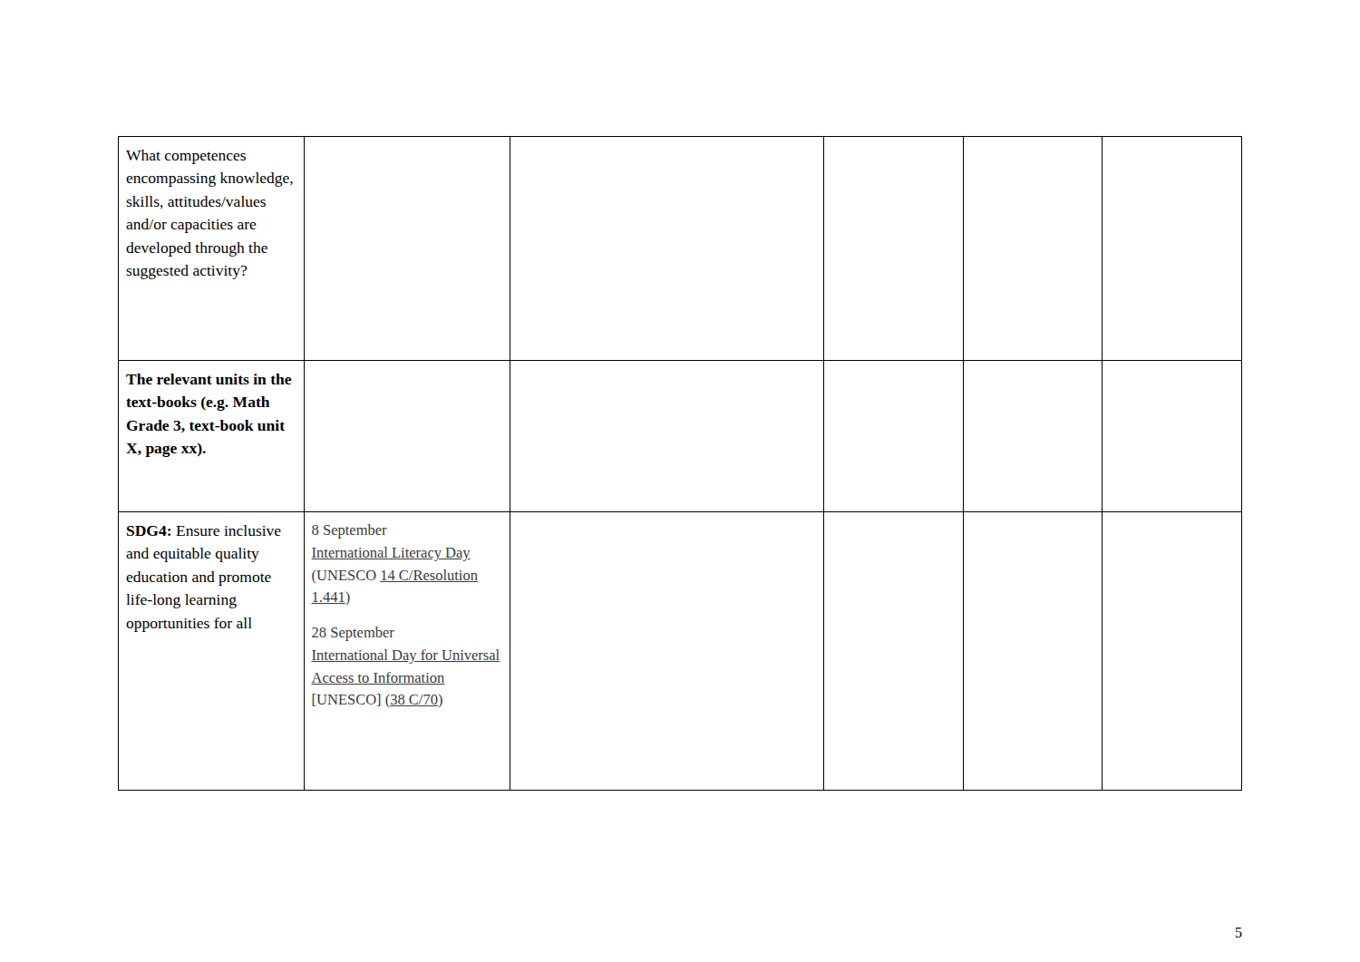| What competences encompassing knowledge, skills, attitudes/values and/or capacities are developed through the suggested activity? | | | | | |
| The relevant units in the text-books (e.g. Math Grade 3, text-book unit X, page xx). | | | | | |
| SDG4: Ensure inclusive and equitable quality education and promote life-long learning opportunities for all | 8 September International Literacy Day (UNESCO 14 C/Resolution 1.441 ) 28 September International Day for Universal Access to Information [UNESCO] ( 38 C/70 ) | | | | |
5